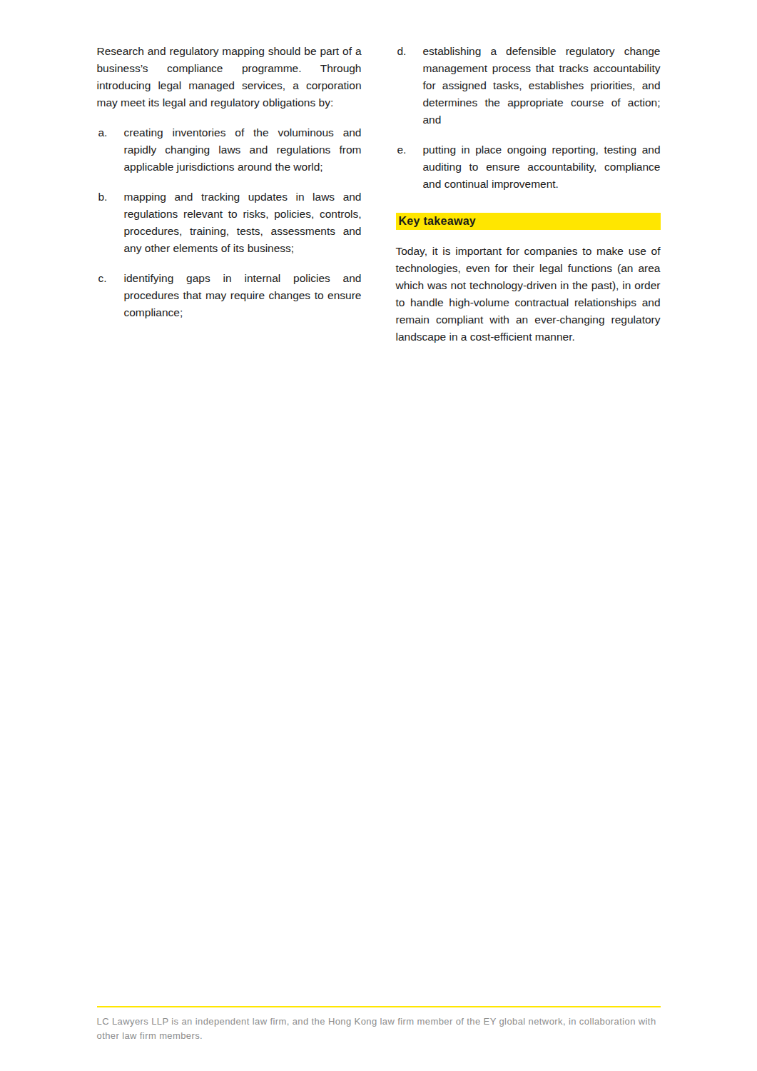Research and regulatory mapping should be part of a business’s compliance programme. Through introducing legal managed services, a corporation may meet its legal and regulatory obligations by:
a. creating inventories of the voluminous and rapidly changing laws and regulations from applicable jurisdictions around the world;
b. mapping and tracking updates in laws and regulations relevant to risks, policies, controls, procedures, training, tests, assessments and any other elements of its business;
c. identifying gaps in internal policies and procedures that may require changes to ensure compliance;
d. establishing a defensible regulatory change management process that tracks accountability for assigned tasks, establishes priorities, and determines the appropriate course of action; and
e. putting in place ongoing reporting, testing and auditing to ensure accountability, compliance and continual improvement.
Key takeaway
Today, it is important for companies to make use of technologies, even for their legal functions (an area which was not technology-driven in the past), in order to handle high-volume contractual relationships and remain compliant with an ever-changing regulatory landscape in a cost-efficient manner.
LC Lawyers LLP is an independent law firm, and the Hong Kong law firm member of the EY global network, in collaboration with other law firm members.